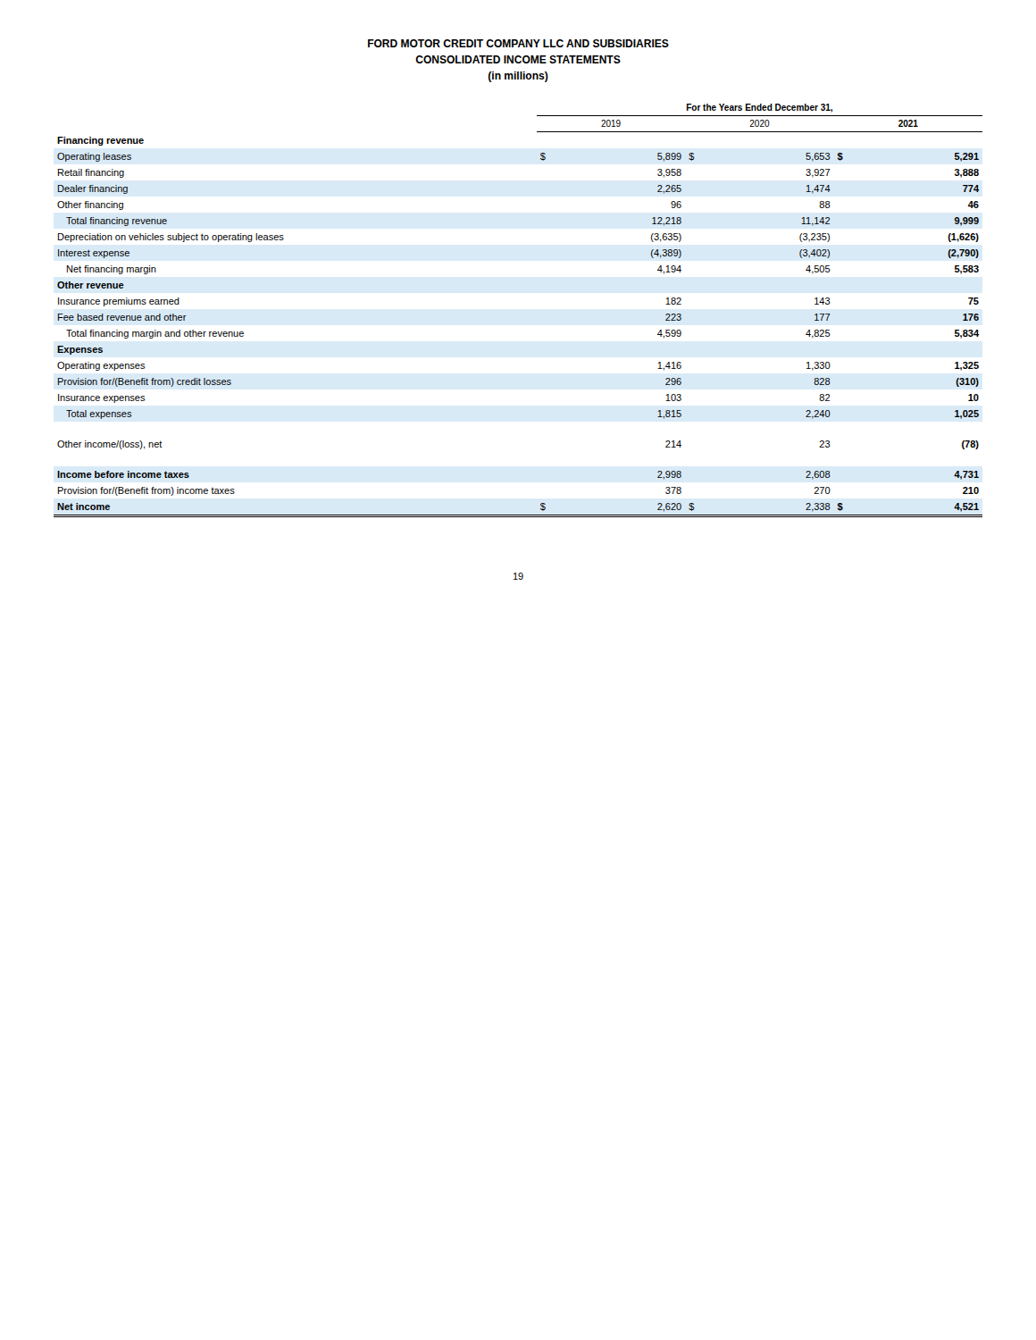FORD MOTOR CREDIT COMPANY LLC AND SUBSIDIARIES
CONSOLIDATED INCOME STATEMENTS
(in millions)
| | For the Years Ended December 31, |
| | 2019 | 2020 | 2021 |
| Financing revenue | |
| Operating leases | $ | 5,899 | $ | 5,653 | $ | 5,291 |
| Retail financing | | 3,958 | | 3,927 | | 3,888 |
| Dealer financing | | 2,265 | | 1,474 | | 774 |
| Other financing | | 96 | | 88 | | 46 |
| Total financing revenue | | 12,218 | | 11,142 | | 9,999 |
| Depreciation on vehicles subject to operating leases | | (3,635) | | (3,235) | | (1,626) |
| Interest expense | | (4,389) | | (3,402) | | (2,790) |
| Net financing margin | | 4,194 | | 4,505 | | 5,583 |
| Other revenue | |
| Insurance premiums earned | | 182 | | 143 | | 75 |
| Fee based revenue and other | | 223 | | 177 | | 176 |
| Total financing margin and other revenue | | 4,599 | | 4,825 | | 5,834 |
| Expenses | |
| Operating expenses | | 1,416 | | 1,330 | | 1,325 |
| Provision for/(Benefit from) credit losses | | 296 | | 828 | | (310) |
| Insurance expenses | | 103 | | 82 | | 10 |
| Total expenses | | 1,815 | | 2,240 | | 1,025 |
| Other income/(loss), net | | 214 | | 23 | | (78) |
| Income before income taxes | | 2,998 | | 2,608 | | 4,731 |
| Provision for/(Benefit from) income taxes | | 378 | | 270 | | 210 |
| Net income | $ | 2,620 | $ | 2,338 | $ | 4,521 |
19